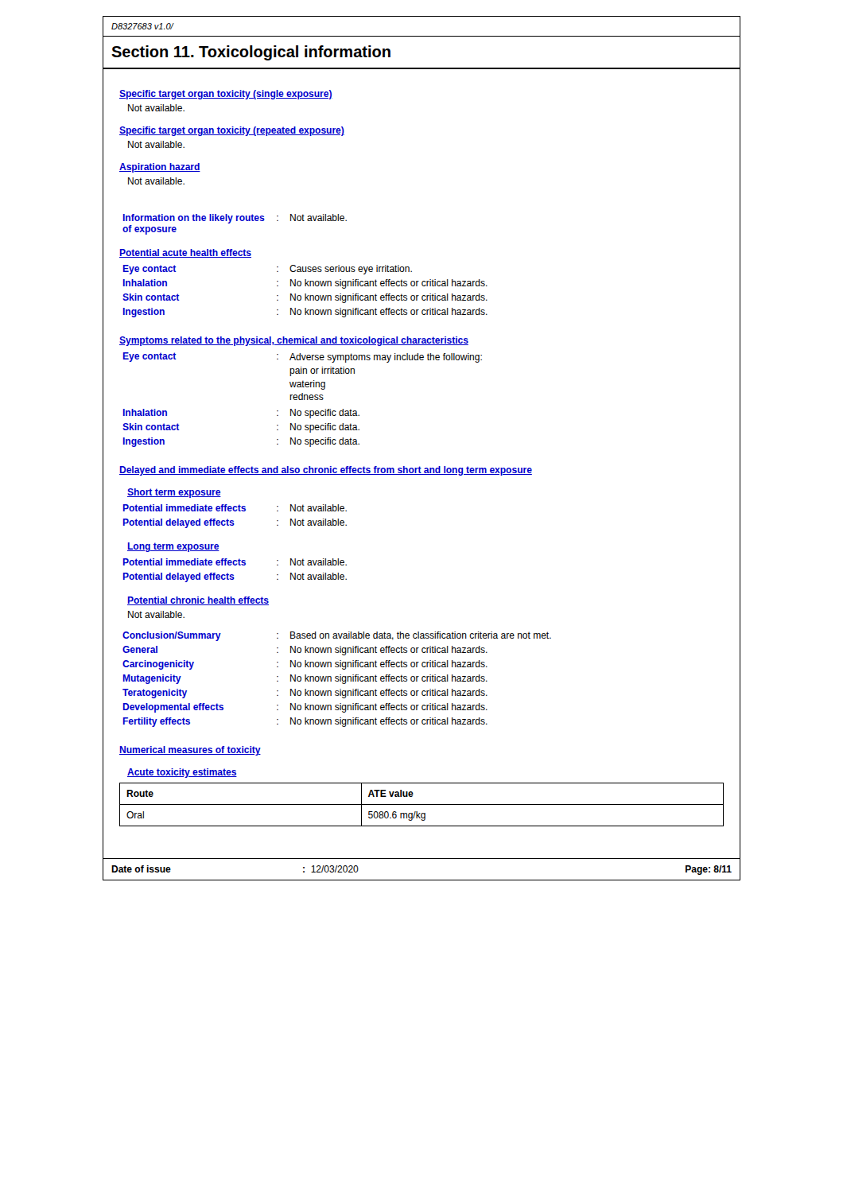D8327683 v1.0/
Section 11. Toxicological information
Specific target organ toxicity (single exposure)
Not available.
Specific target organ toxicity (repeated exposure)
Not available.
Aspiration hazard
Not available.
| Information on the likely routes of exposure | : | Not available. |
Potential acute health effects
| Eye contact | : | Causes serious eye irritation. |
| Inhalation | : | No known significant effects or critical hazards. |
| Skin contact | : | No known significant effects or critical hazards. |
| Ingestion | : | No known significant effects or critical hazards. |
Symptoms related to the physical, chemical and toxicological characteristics
| Eye contact | : | Adverse symptoms may include the following: pain or irritation watering redness |
| Inhalation | : | No specific data. |
| Skin contact | : | No specific data. |
| Ingestion | : | No specific data. |
Delayed and immediate effects and also chronic effects from short and long term exposure
Short term exposure
| Potential immediate effects | : | Not available. |
| Potential delayed effects | : | Not available. |
Long term exposure
| Potential immediate effects | : | Not available. |
| Potential delayed effects | : | Not available. |
Potential chronic health effects
Not available.
| Conclusion/Summary | : | Based on available data, the classification criteria are not met. |
| General | : | No known significant effects or critical hazards. |
| Carcinogenicity | : | No known significant effects or critical hazards. |
| Mutagenicity | : | No known significant effects or critical hazards. |
| Teratogenicity | : | No known significant effects or critical hazards. |
| Developmental effects | : | No known significant effects or critical hazards. |
| Fertility effects | : | No known significant effects or critical hazards. |
Numerical measures of toxicity
Acute toxicity estimates
| Route | ATE value |
| --- | --- |
| Oral | 5080.6 mg/kg |
Date of issue
: 12/03/2020
Page: 8/11